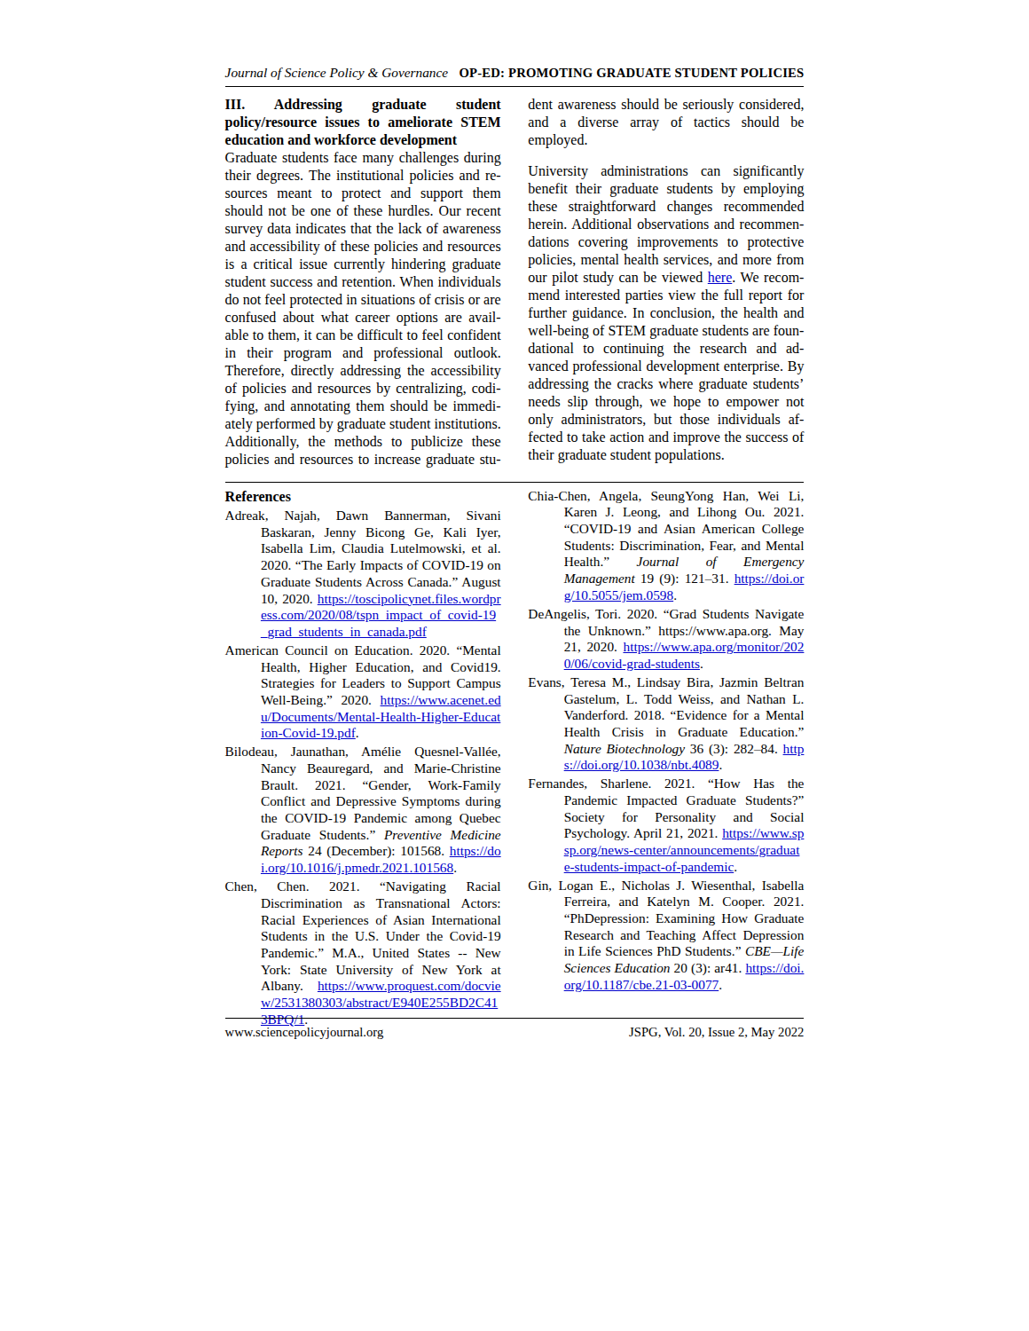Journal of Science Policy & Governance
OP-ED: PROMOTING GRADUATE STUDENT POLICIES
III. Addressing graduate student policy/resource issues to ameliorate STEM education and workforce development
Graduate students face many challenges during their degrees. The institutional policies and resources meant to protect and support them should not be one of these hurdles. Our recent survey data indicates that the lack of awareness and accessibility of these policies and resources is a critical issue currently hindering graduate student success and retention. When individuals do not feel protected in situations of crisis or are confused about what career options are available to them, it can be difficult to feel confident in their program and professional outlook. Therefore, directly addressing the accessibility of policies and resources by centralizing, codifying, and annotating them should be immediately performed by graduate student institutions. Additionally, the methods to publicize these policies and resources to increase graduate student awareness should be seriously considered, and a diverse array of tactics should be employed.
University administrations can significantly benefit their graduate students by employing these straightforward changes recommended herein. Additional observations and recommendations covering improvements to protective policies, mental health services, and more from our pilot study can be viewed here. We recommend interested parties view the full report for further guidance. In conclusion, the health and well-being of STEM graduate students are foundational to continuing the research and advanced professional development enterprise. By addressing the cracks where graduate students’ needs slip through, we hope to empower not only administrators, but those individuals affected to take action and improve the success of their graduate student populations.
References
Adreak, Najah, Dawn Bannerman, Sivani Baskaran, Jenny Bicong Ge, Kali Iyer, Isabella Lim, Claudia Lutelmowski, et al. 2020. “The Early Impacts of COVID-19 on Graduate Students Across Canada.” August 10, 2020. https://toscipolicynet.files.wordpress.com/2020/08/tspn_impact_of_covid-19_grad_students_in_canada.pdf
American Council on Education. 2020. “Mental Health, Higher Education, and Covid19. Strategies for Leaders to Support Campus Well-Being.” 2020. https://www.acenet.edu/Documents/Mental-Health-Higher-Education-Covid-19.pdf.
Bilodeau, Jaunathan, Amélie Quesnel-Vallée, Nancy Beauregard, and Marie-Christine Brault. 2021. “Gender, Work-Family Conflict and Depressive Symptoms during the COVID-19 Pandemic among Quebec Graduate Students.” Preventive Medicine Reports 24 (December): 101568. https://doi.org/10.1016/j.pmedr.2021.101568.
Chen, Chen. 2021. “Navigating Racial Discrimination as Transnational Actors: Racial Experiences of Asian International Students in the U.S. Under the Covid-19 Pandemic.” M.A., United States -- New York: State University of New York at Albany. https://www.proquest.com/docview/2531380303/abstract/E940E255BD2C413BPQ/1.
Chia-Chen, Angela, SeungYong Han, Wei Li, Karen J. Leong, and Lihong Ou. 2021. “COVID-19 and Asian American College Students: Discrimination, Fear, and Mental Health.” Journal of Emergency Management 19 (9): 121–31. https://doi.org/10.5055/jem.0598.
DeAngelis, Tori. 2020. “Grad Students Navigate the Unknown.” https://www.apa.org. May 21, 2020. https://www.apa.org/monitor/2020/06/covid-grad-students.
Evans, Teresa M., Lindsay Bira, Jazmin Beltran Gastelum, L. Todd Weiss, and Nathan L. Vanderford. 2018. “Evidence for a Mental Health Crisis in Graduate Education.” Nature Biotechnology 36 (3): 282–84. https://doi.org/10.1038/nbt.4089.
Fernandes, Sharlene. 2021. “How Has the Pandemic Impacted Graduate Students?” Society for Personality and Social Psychology. April 21, 2021. https://www.spsp.org/news-center/announcements/graduate-students-impact-of-pandemic.
Gin, Logan E., Nicholas J. Wiesenthal, Isabella Ferreira, and Katelyn M. Cooper. 2021. “PhDepression: Examining How Graduate Research and Teaching Affect Depression in Life Sciences PhD Students.” CBE—Life Sciences Education 20 (3): ar41. https://doi.org/10.1187/cbe.21-03-0077.
www.sciencepolicyjournal.org
JSPG, Vol. 20, Issue 2, May 2022